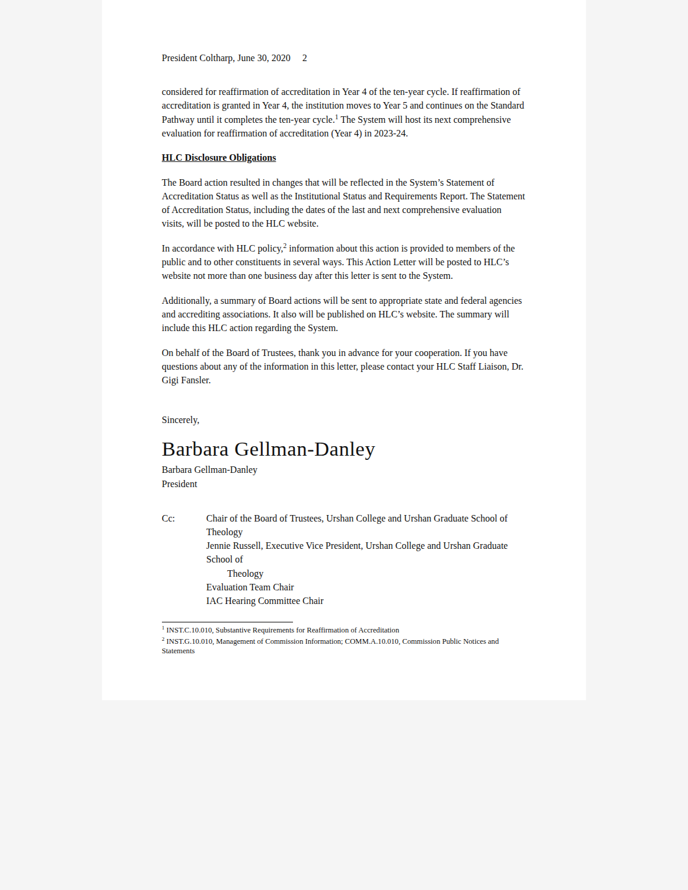President Coltharp, June 30, 2020 2
considered for reaffirmation of accreditation in Year 4 of the ten-year cycle. If reaffirmation of accreditation is granted in Year 4, the institution moves to Year 5 and continues on the Standard Pathway until it completes the ten-year cycle.1 The System will host its next comprehensive evaluation for reaffirmation of accreditation (Year 4) in 2023-24.
HLC Disclosure Obligations
The Board action resulted in changes that will be reflected in the System’s Statement of Accreditation Status as well as the Institutional Status and Requirements Report. The Statement of Accreditation Status, including the dates of the last and next comprehensive evaluation visits, will be posted to the HLC website.
In accordance with HLC policy,2 information about this action is provided to members of the public and to other constituents in several ways. This Action Letter will be posted to HLC’s website not more than one business day after this letter is sent to the System.
Additionally, a summary of Board actions will be sent to appropriate state and federal agencies and accrediting associations. It also will be published on HLC’s website. The summary will include this HLC action regarding the System.
On behalf of the Board of Trustees, thank you in advance for your cooperation. If you have questions about any of the information in this letter, please contact your HLC Staff Liaison, Dr. Gigi Fansler.
Sincerely,
Barbara Gellman-Danley
Barbara Gellman-Danley
President
Cc:
Chair of the Board of Trustees, Urshan College and Urshan Graduate School of Theology
Jennie Russell, Executive Vice President, Urshan College and Urshan Graduate School of
Theology
Evaluation Team Chair
IAC Hearing Committee Chair
1 INST.C.10.010, Substantive Requirements for Reaffirmation of Accreditation
2 INST.G.10.010, Management of Commission Information; COMM.A.10.010, Commission Public Notices and Statements